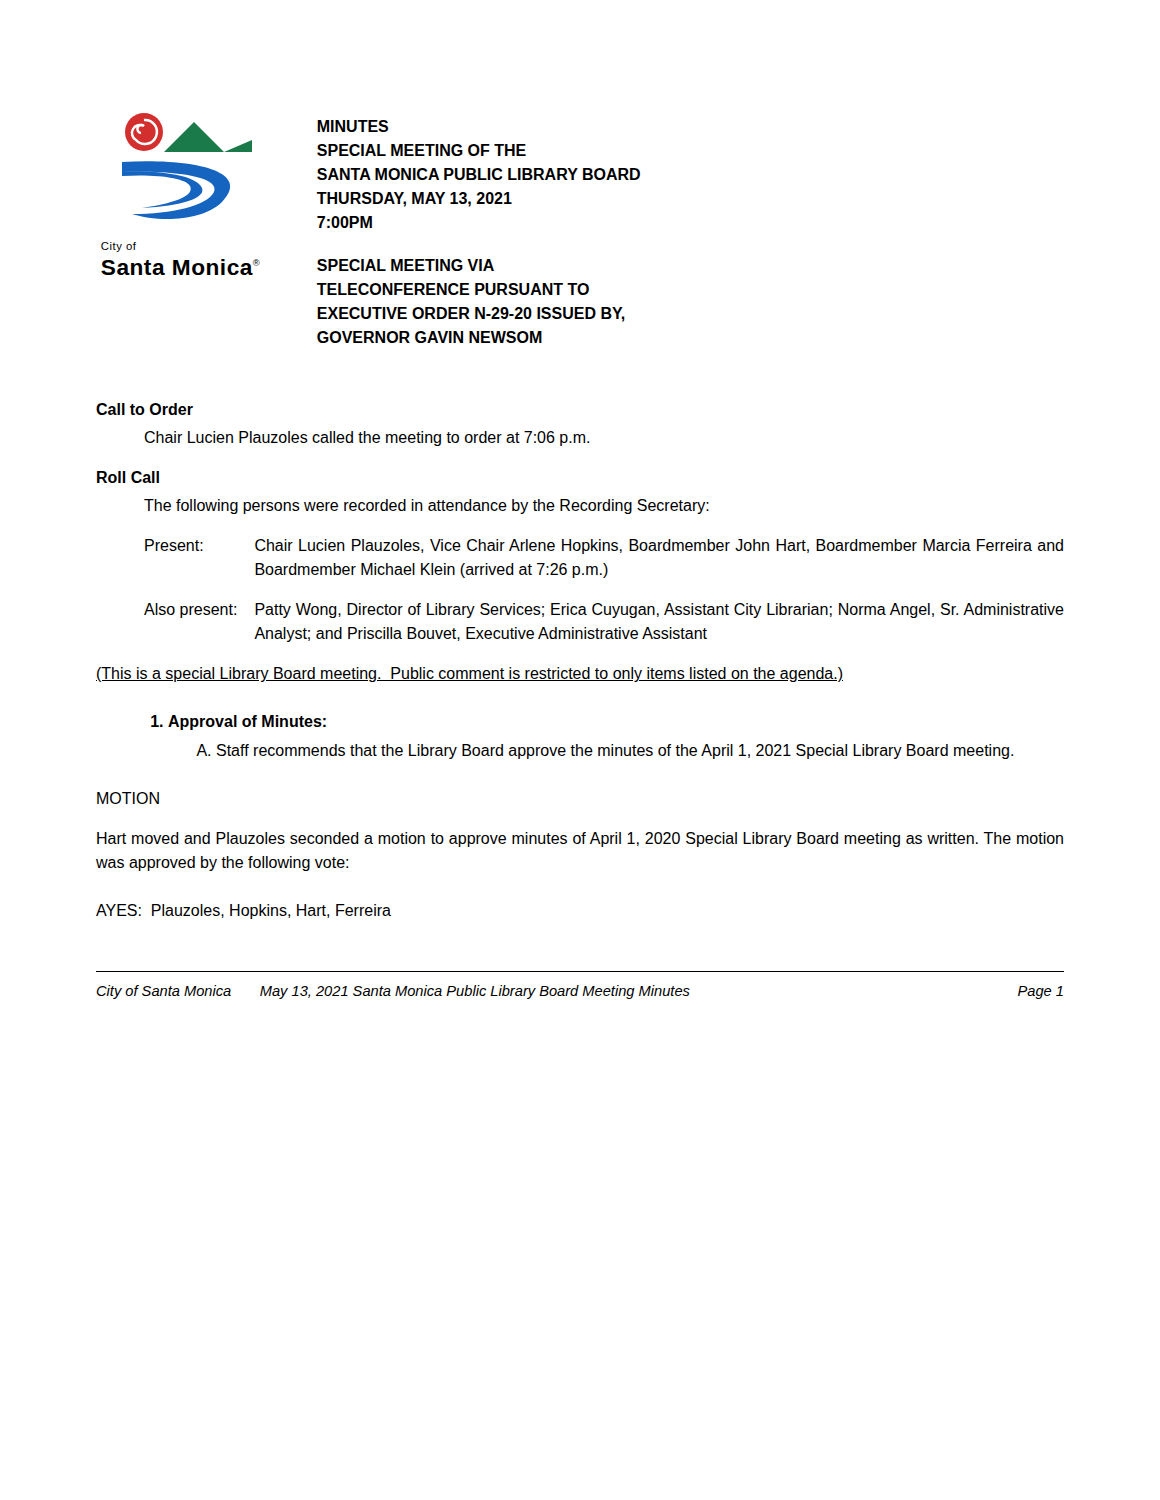City of
Santa Monica®
MINUTES
SPECIAL MEETING OF THE
SANTA MONICA PUBLIC LIBRARY BOARD
THURSDAY, MAY 13, 2021
7:00PM
SPECIAL MEETING VIA
TELECONFERENCE PURSUANT TO
EXECUTIVE ORDER N-29-20 ISSUED BY,
GOVERNOR GAVIN NEWSOM
Call to Order
Chair Lucien Plauzoles called the meeting to order at 7:06 p.m.
Roll Call
The following persons were recorded in attendance by the Recording Secretary:
Present:
Chair Lucien Plauzoles, Vice Chair Arlene Hopkins, Boardmember John Hart, Boardmember Marcia Ferreira and Boardmember Michael Klein (arrived at 7:26 p.m.)
Also present:
Patty Wong, Director of Library Services; Erica Cuyugan, Assistant City Librarian; Norma Angel, Sr. Administrative Analyst; and Priscilla Bouvet, Executive Administrative Assistant
(This is a special Library Board meeting. Public comment is restricted to only items listed on the agenda.)
Approval of Minutes:
Staff recommends that the Library Board approve the minutes of the April 1, 2021 Special Library Board meeting.
MOTION
Hart moved and Plauzoles seconded a motion to approve minutes of April 1, 2020 Special Library Board meeting as written. The motion was approved by the following vote:
AYES: Plauzoles, Hopkins, Hart, Ferreira
City of Santa Monica May 13, 2021 Santa Monica Public Library Board Meeting Minutes Page 1